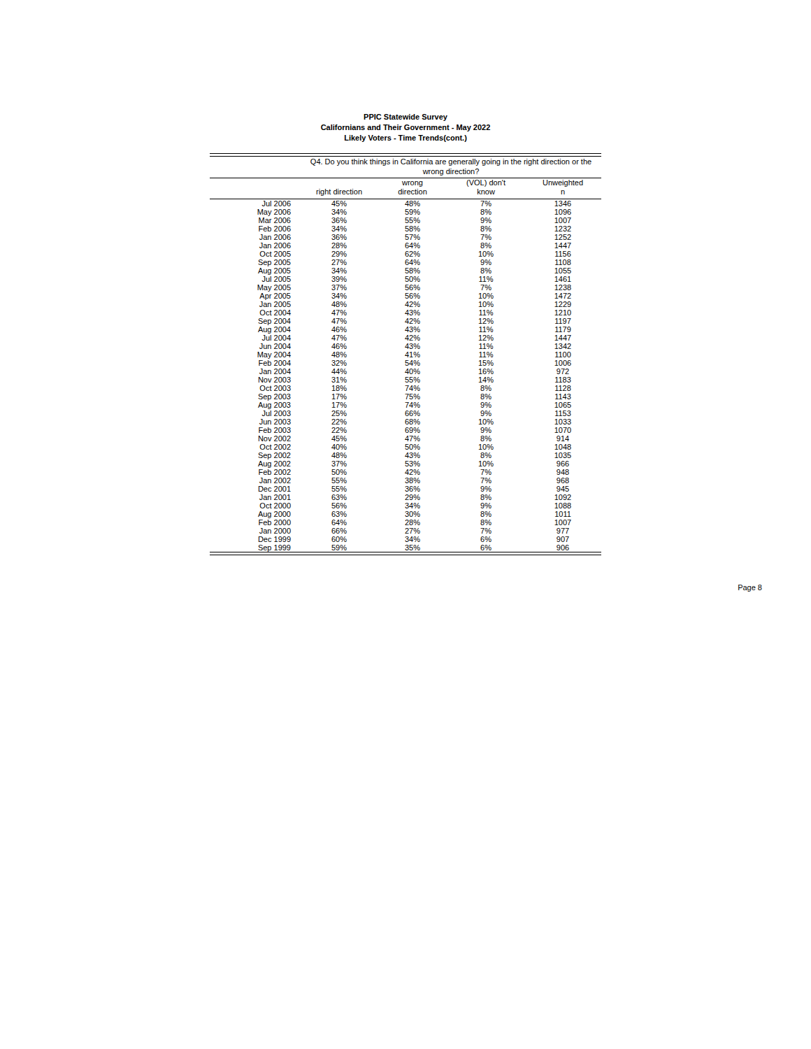PPIC Statewide Survey
Californians and Their Government - May 2022
Likely Voters - Time Trends(cont.)
| | Q4. Do you think things in California are generally going in the right direction or the wrong direction? |
| | right direction | wrong direction | (VOL) don't know | Unweighted n |
| Jul 2006 | 45% | 48% | 7% | 1346 |
| May 2006 | 34% | 59% | 8% | 1096 |
| Mar 2006 | 36% | 55% | 9% | 1007 |
| Feb 2006 | 34% | 58% | 8% | 1232 |
| Jan 2006 | 36% | 57% | 7% | 1252 |
| Jan 2006 | 28% | 64% | 8% | 1447 |
| Oct 2005 | 29% | 62% | 10% | 1156 |
| Sep 2005 | 27% | 64% | 9% | 1108 |
| Aug 2005 | 34% | 58% | 8% | 1055 |
| Jul 2005 | 39% | 50% | 11% | 1461 |
| May 2005 | 37% | 56% | 7% | 1238 |
| Apr 2005 | 34% | 56% | 10% | 1472 |
| Jan 2005 | 48% | 42% | 10% | 1229 |
| Oct 2004 | 47% | 43% | 11% | 1210 |
| Sep 2004 | 47% | 42% | 12% | 1197 |
| Aug 2004 | 46% | 43% | 11% | 1179 |
| Jul 2004 | 47% | 42% | 12% | 1447 |
| Jun 2004 | 46% | 43% | 11% | 1342 |
| May 2004 | 48% | 41% | 11% | 1100 |
| Feb 2004 | 32% | 54% | 15% | 1006 |
| Jan 2004 | 44% | 40% | 16% | 972 |
| Nov 2003 | 31% | 55% | 14% | 1183 |
| Oct 2003 | 18% | 74% | 8% | 1128 |
| Sep 2003 | 17% | 75% | 8% | 1143 |
| Aug 2003 | 17% | 74% | 9% | 1065 |
| Jul 2003 | 25% | 66% | 9% | 1153 |
| Jun 2003 | 22% | 68% | 10% | 1033 |
| Feb 2003 | 22% | 69% | 9% | 1070 |
| Nov 2002 | 45% | 47% | 8% | 914 |
| Oct 2002 | 40% | 50% | 10% | 1048 |
| Sep 2002 | 48% | 43% | 8% | 1035 |
| Aug 2002 | 37% | 53% | 10% | 966 |
| Feb 2002 | 50% | 42% | 7% | 948 |
| Jan 2002 | 55% | 38% | 7% | 968 |
| Dec 2001 | 55% | 36% | 9% | 945 |
| Jan 2001 | 63% | 29% | 8% | 1092 |
| Oct 2000 | 56% | 34% | 9% | 1088 |
| Aug 2000 | 63% | 30% | 8% | 1011 |
| Feb 2000 | 64% | 28% | 8% | 1007 |
| Jan 2000 | 66% | 27% | 7% | 977 |
| Dec 1999 | 60% | 34% | 6% | 907 |
| Sep 1999 | 59% | 35% | 6% | 906 |
Page 8